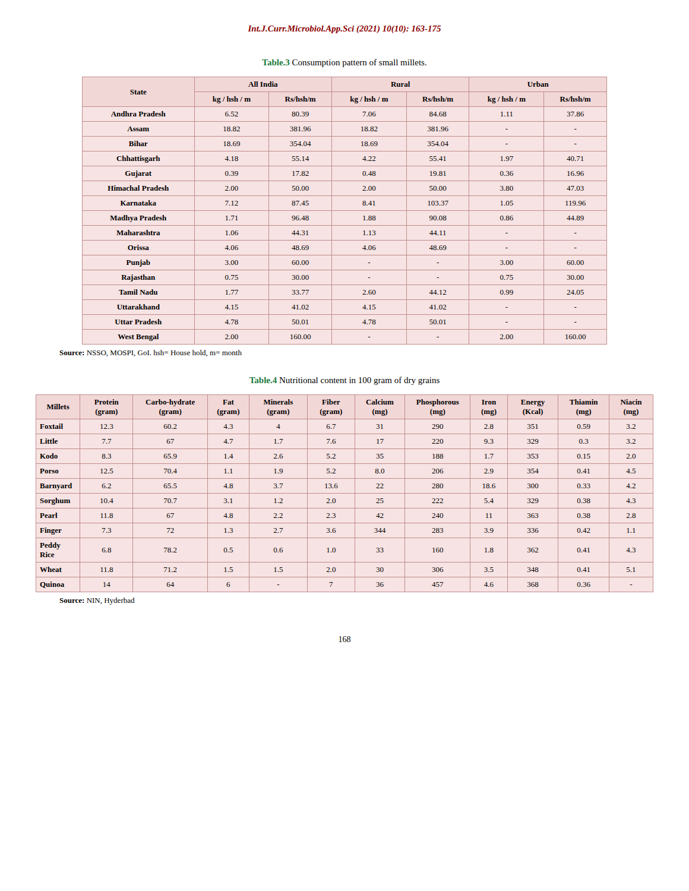Int.J.Curr.Microbiol.App.Sci (2021) 10(10): 163-175
Table.3 Consumption pattern of small millets.
| State | All India | Rural | Urban |
| --- | --- | --- | --- |
| kg / hsh / m | Rs/hsh/m | kg / hsh / m | Rs/hsh/m | kg / hsh / m | Rs/hsh/m |
| Andhra Pradesh | 6.52 | 80.39 | 7.06 | 84.68 | 1.11 | 37.86 |
| Assam | 18.82 | 381.96 | 18.82 | 381.96 | - | - |
| Bihar | 18.69 | 354.04 | 18.69 | 354.04 | - | - |
| Chhattisgarh | 4.18 | 55.14 | 4.22 | 55.41 | 1.97 | 40.71 |
| Gujarat | 0.39 | 17.82 | 0.48 | 19.81 | 0.36 | 16.96 |
| Himachal Pradesh | 2.00 | 50.00 | 2.00 | 50.00 | 3.80 | 47.03 |
| Karnataka | 7.12 | 87.45 | 8.41 | 103.37 | 1.05 | 119.96 |
| Madhya Pradesh | 1.71 | 96.48 | 1.88 | 90.08 | 0.86 | 44.89 |
| Maharashtra | 1.06 | 44.31 | 1.13 | 44.11 | - | - |
| Orissa | 4.06 | 48.69 | 4.06 | 48.69 | - | - |
| Punjab | 3.00 | 60.00 | - | - | 3.00 | 60.00 |
| Rajasthan | 0.75 | 30.00 | - | - | 0.75 | 30.00 |
| Tamil Nadu | 1.77 | 33.77 | 2.60 | 44.12 | 0.99 | 24.05 |
| Uttarakhand | 4.15 | 41.02 | 4.15 | 41.02 | - | - |
| Uttar Pradesh | 4.78 | 50.01 | 4.78 | 50.01 | - | - |
| West Bengal | 2.00 | 160.00 | - | - | 2.00 | 160.00 |
Source: NSSO, MOSPI, GoI. hsh= House hold, m= month
Table.4 Nutritional content in 100 gram of dry grains
| Millets | Protein (gram) | Carbo-hydrate (gram) | Fat (gram) | Minerals (gram) | Fiber (gram) | Calcium (mg) | Phosphorous (mg) | Iron (mg) | Energy (Kcal) | Thiamin (mg) | Niacin (mg) |
| --- | --- | --- | --- | --- | --- | --- | --- | --- | --- | --- | --- |
| Foxtail | 12.3 | 60.2 | 4.3 | 4 | 6.7 | 31 | 290 | 2.8 | 351 | 0.59 | 3.2 |
| Little | 7.7 | 67 | 4.7 | 1.7 | 7.6 | 17 | 220 | 9.3 | 329 | 0.3 | 3.2 |
| Kodo | 8.3 | 65.9 | 1.4 | 2.6 | 5.2 | 35 | 188 | 1.7 | 353 | 0.15 | 2.0 |
| Porso | 12.5 | 70.4 | 1.1 | 1.9 | 5.2 | 8.0 | 206 | 2.9 | 354 | 0.41 | 4.5 |
| Barnyard | 6.2 | 65.5 | 4.8 | 3.7 | 13.6 | 22 | 280 | 18.6 | 300 | 0.33 | 4.2 |
| Sorghum | 10.4 | 70.7 | 3.1 | 1.2 | 2.0 | 25 | 222 | 5.4 | 329 | 0.38 | 4.3 |
| Pearl | 11.8 | 67 | 4.8 | 2.2 | 2.3 | 42 | 240 | 11 | 363 | 0.38 | 2.8 |
| Finger | 7.3 | 72 | 1.3 | 2.7 | 3.6 | 344 | 283 | 3.9 | 336 | 0.42 | 1.1 |
| Peddy Rice | 6.8 | 78.2 | 0.5 | 0.6 | 1.0 | 33 | 160 | 1.8 | 362 | 0.41 | 4.3 |
| Wheat | 11.8 | 71.2 | 1.5 | 1.5 | 2.0 | 30 | 306 | 3.5 | 348 | 0.41 | 5.1 |
| Quinoa | 14 | 64 | 6 | - | 7 | 36 | 457 | 4.6 | 368 | 0.36 | - |
Source: NIN, Hyderbad
168